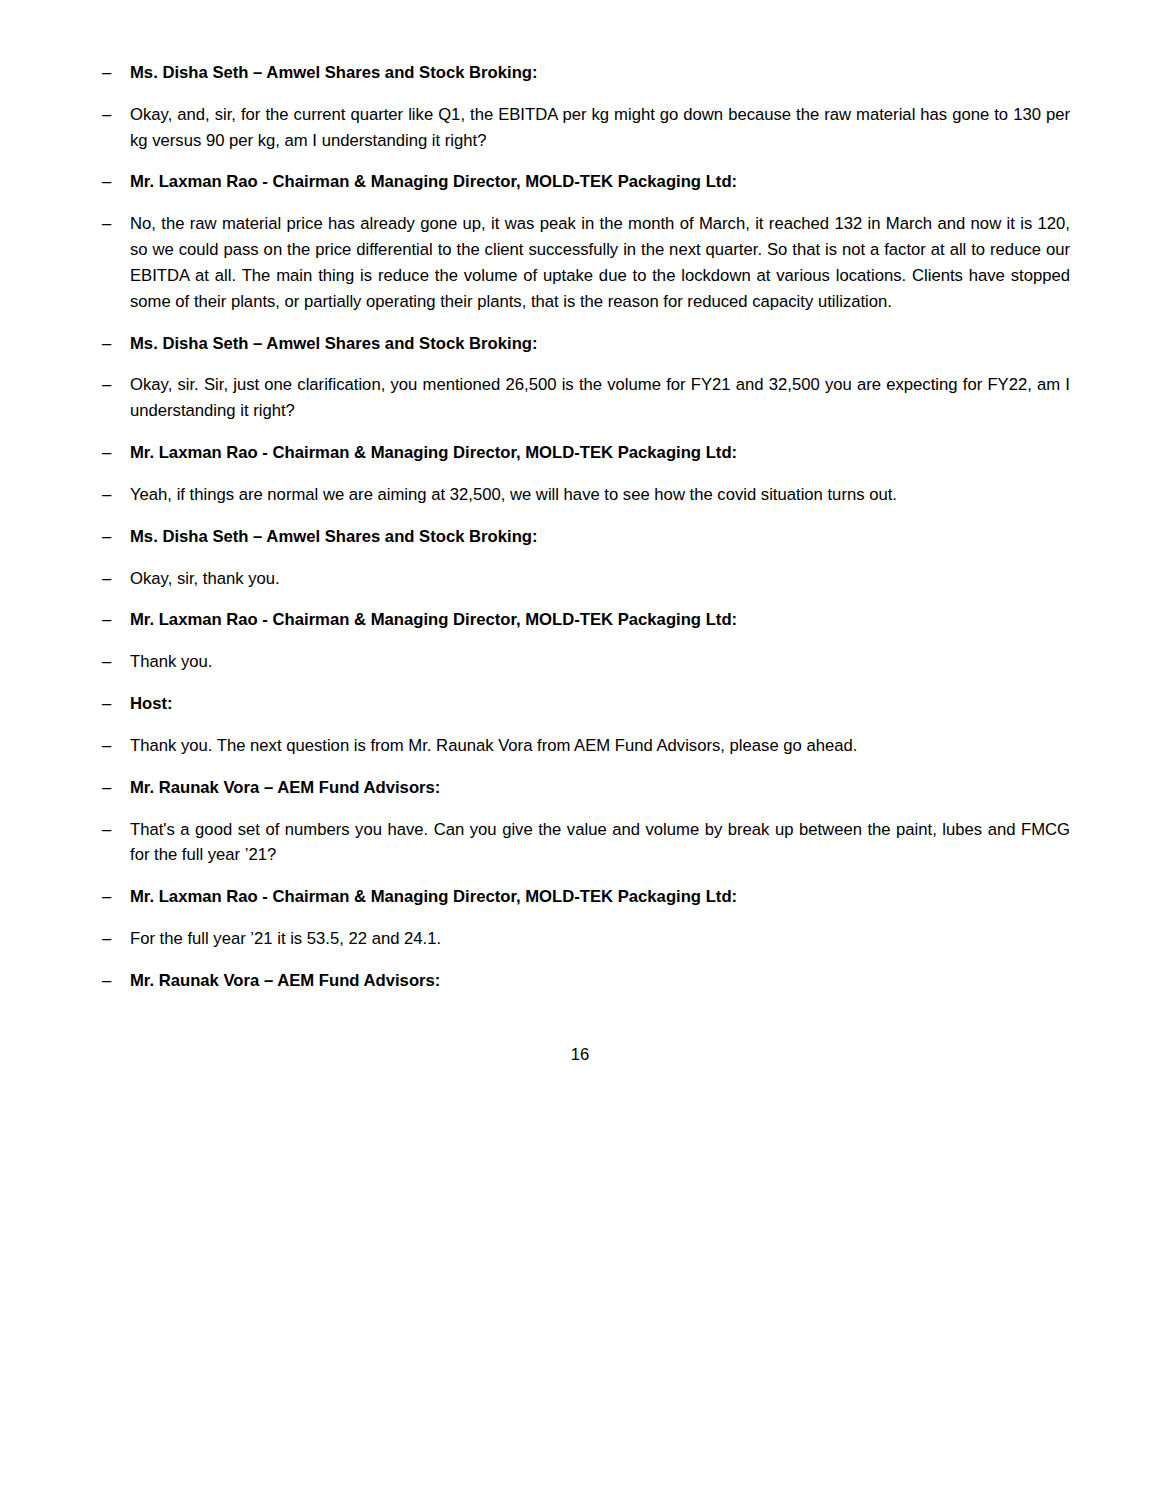Ms. Disha Seth – Amwel Shares and Stock Broking:
Okay, and, sir, for the current quarter like Q1, the EBITDA per kg might go down because the raw material has gone to 130 per kg versus 90 per kg, am I understanding it right?
Mr. Laxman Rao - Chairman & Managing Director, MOLD-TEK Packaging Ltd:
No, the raw material price has already gone up, it was peak in the month of March, it reached 132 in March and now it is 120, so we could pass on the price differential to the client successfully in the next quarter. So that is not a factor at all to reduce our EBITDA at all. The main thing is reduce the volume of uptake due to the lockdown at various locations. Clients have stopped some of their plants, or partially operating their plants, that is the reason for reduced capacity utilization.
Ms. Disha Seth – Amwel Shares and Stock Broking:
Okay, sir. Sir, just one clarification, you mentioned 26,500 is the volume for FY21 and 32,500 you are expecting for FY22, am I understanding it right?
Mr. Laxman Rao - Chairman & Managing Director, MOLD-TEK Packaging Ltd:
Yeah, if things are normal we are aiming at 32,500, we will have to see how the covid situation turns out.
Ms. Disha Seth – Amwel Shares and Stock Broking:
Okay, sir, thank you.
Mr. Laxman Rao - Chairman & Managing Director, MOLD-TEK Packaging Ltd:
Thank you.
Host:
Thank you. The next question is from Mr. Raunak Vora from AEM Fund Advisors, please go ahead.
Mr. Raunak Vora – AEM Fund Advisors:
That's a good set of numbers you have. Can you give the value and volume by break up between the paint, lubes and FMCG for the full year ’21?
Mr. Laxman Rao - Chairman & Managing Director, MOLD-TEK Packaging Ltd:
For the full year ’21 it is 53.5, 22 and 24.1.
Mr. Raunak Vora – AEM Fund Advisors:
16